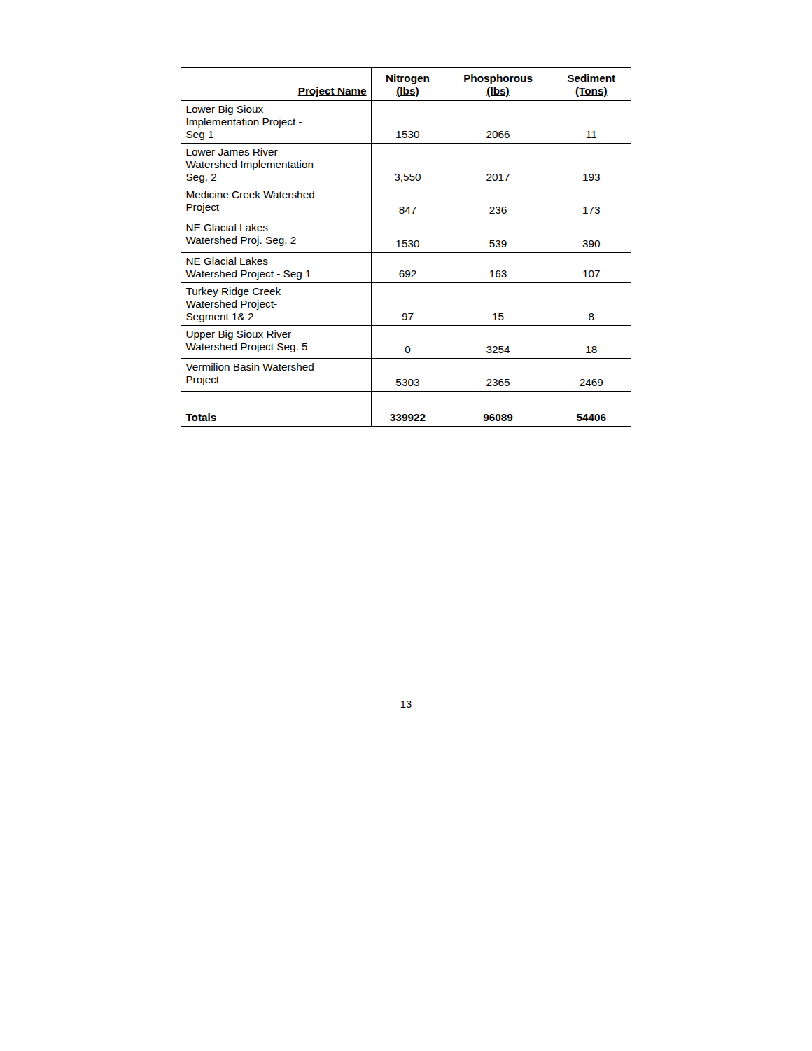| Project Name | Nitrogen (lbs) | Phosphorous (lbs) | Sediment (Tons) |
| --- | --- | --- | --- |
| Lower Big Sioux Implementation Project - Seg 1 | 1530 | 2066 | 11 |
| Lower James River Watershed Implementation Seg. 2 | 3,550 | 2017 | 193 |
| Medicine Creek Watershed Project | 847 | 236 | 173 |
| NE Glacial Lakes Watershed Proj. Seg. 2 | 1530 | 539 | 390 |
| NE Glacial Lakes Watershed Project - Seg 1 | 692 | 163 | 107 |
| Turkey Ridge Creek Watershed Project- Segment 1& 2 | 97 | 15 | 8 |
| Upper Big Sioux River Watershed Project Seg. 5 | 0 | 3254 | 18 |
| Vermilion Basin Watershed Project | 5303 | 2365 | 2469 |
| Totals | 339922 | 96089 | 54406 |
13